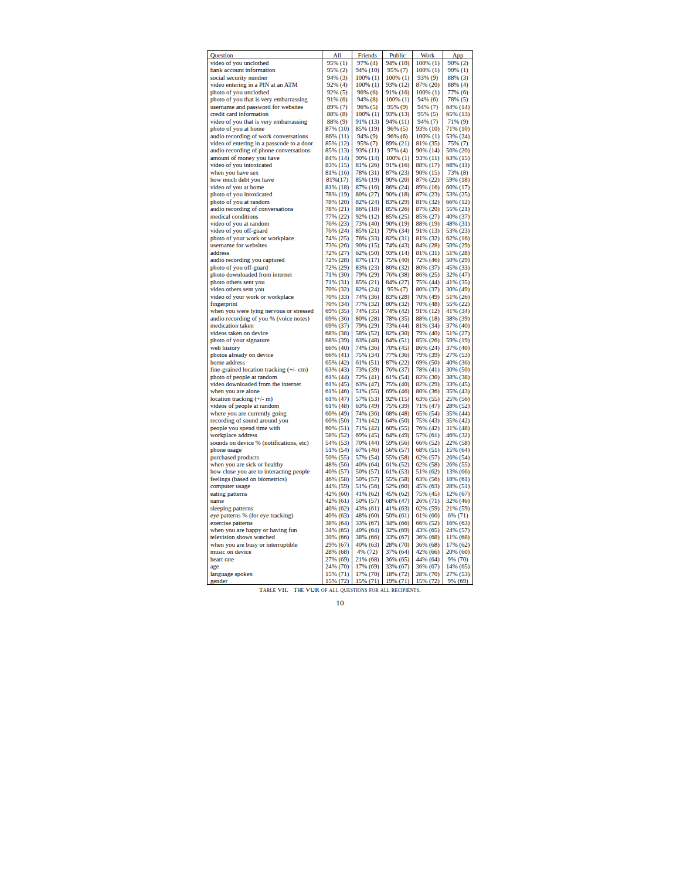Table VII. The VUR of all questions for all recipients.
| Question | All | Friends | Public | Work | App |
| --- | --- | --- | --- | --- | --- |
| video of you unclothed | 95% (1) | 97% (4) | 94% (10) | 100% (1) | 90% (2) |
| bank account information | 95% (2) | 94% (10) | 95% (7) | 100% (1) | 90% (1) |
| social security number | 94% (3) | 100% (1) | 100% (1) | 93% (9) | 88% (3) |
| video entering in a PIN at an ATM | 92% (4) | 100% (1) | 93% (12) | 87% (20) | 88% (4) |
| photo of you unclothed | 92% (5) | 96% (6) | 91% (16) | 100% (1) | 77% (6) |
| photo of you that is very embarrassing | 91% (6) | 94% (8) | 100% (1) | 94% (6) | 78% (5) |
| username and password for websites | 89% (7) | 96% (5) | 95% (9) | 94% (7) | 64% (14) |
| credit card information | 88% (8) | 100% (1) | 93% (13) | 95% (5) | 65% (13) |
| video of you that is very embarrassing | 88% (9) | 91% (13) | 94% (11) | 94% (7) | 71% (9) |
| photo of you at home | 87% (10) | 85% (19) | 96% (5) | 93% (10) | 71% (10) |
| audio recording of work conversations | 86% (11) | 94% (9) | 96% (6) | 100% (1) | 53% (24) |
| video of entering in a passcode to a door | 85% (12) | 95% (7) | 89% (21) | 81% (35) | 75% (7) |
| audio recording of phone conversations | 85% (13) | 93% (11) | 97% (4) | 90% (14) | 56% (20) |
| amount of money you have | 84% (14) | 90% (14) | 100% (1) | 93% (11) | 63% (15) |
| video of you intoxicated | 83% (15) | 81% (26) | 91% (16) | 88% (17) | 68% (11) |
| when you have sex | 81% (16) | 78% (31) | 87% (23) | 90% (15) | 73% (8) |
| how much debt you have | 81%(17) | 85% (19) | 90% (20) | 87% (22) | 59% (18) |
| video of you at home | 81% (18) | 87% (16) | 86% (24) | 89% (16) | 60% (17) |
| photo of you intoxicated | 78% (19) | 80% (27) | 90% (18) | 87% (23) | 53% (25) |
| photo of you at random | 78% (20) | 82% (24) | 83% (29) | 81% (32) | 66% (12) |
| audio recording of conversations | 78% (21) | 86% (18) | 85% (26) | 87% (20) | 55% (21) |
| medical conditions | 77% (22) | 92% (12) | 85% (25) | 85% (27) | 40% (37) |
| video of you at random | 76% (23) | 73% (40) | 90% (19) | 88% (19) | 48% (31) |
| video of you off-guard | 76% (24) | 85% (21) | 79% (34) | 91% (13) | 53% (23) |
| photo of your work or workplace | 74% (25) | 76% (33) | 82% (31) | 81% (32) | 62% (16) |
| username for websites | 73% (26) | 90% (15) | 74% (43) | 84% (28) | 50% (29) |
| address | 72% (27) | 62% (50) | 93% (14) | 81% (31) | 51% (28) |
| audio recording you captured | 72% (28) | 87% (17) | 75% (40) | 72% (46) | 50% (29) |
| photo of you off-guard | 72% (29) | 83% (23) | 80% (32) | 80% (37) | 45% (33) |
| photo downloaded from internet | 71% (30) | 79% (29) | 76% (38) | 86% (25) | 32% (47) |
| photo others sent you | 71% (31) | 85% (21) | 84% (27) | 75% (44) | 41% (35) |
| video others sent you | 70% (32) | 82% (24) | 95% (7) | 80% (37) | 30% (49) |
| video of your work or workplace | 70% (33) | 74% (36) | 83% (28) | 70% (49) | 51% (26) |
| fingerprint | 70% (34) | 77% (32) | 80% (32) | 70% (48) | 55% (22) |
| when you were lying nervous or stressed | 69% (35) | 74% (35) | 74% (42) | 91% (12) | 41% (34) |
| audio recording of you % (voice notes) | 69% (36) | 80% (28) | 78% (35) | 88% (18) | 38% (39) |
| medication taken | 69% (37) | 79% (29) | 73% (44) | 81% (34) | 37% (40) |
| videos taken on device | 68% (38) | 58% (52) | 82% (30) | 79% (40) | 51% (27) |
| photo of your signature | 68% (39) | 63% (48) | 64% (51) | 85% (26) | 59% (19) |
| web history | 66% (40) | 74% (36) | 70% (45) | 86% (24) | 37% (40) |
| photos already on device | 66% (41) | 75% (34) | 77% (36) | 79% (39) | 27% (53) |
| home address | 65% (42) | 61% (51) | 87% (22) | 69% (50) | 40% (36) |
| fine-grained location tracking (+/- cm) | 63% (43) | 73% (39) | 76% (37) | 78% (41) | 30% (50) |
| photo of people at random | 61% (44) | 72% (41) | 61% (54) | 82% (30) | 38% (38) |
| video downloaded from the internet | 61% (45) | 63% (47) | 75% (40) | 82% (29) | 33% (45) |
| when you are alone | 61% (46) | 51% (55) | 69% (46) | 80% (36) | 35% (43) |
| location tracking (+/- m) | 61% (47) | 57% (53) | 92% (15) | 63% (55) | 25% (56) |
| videos of people at random | 61% (48) | 63% (49) | 75% (39) | 71% (47) | 28% (52) |
| where you are currently going | 60% (49) | 74% (36) | 68% (48) | 65% (54) | 35% (44) |
| recording of sound around you | 60% (50) | 71% (42) | 64% (50) | 75% (43) | 35% (42) |
| people you spend time with | 60% (51) | 71% (42) | 60% (55) | 76% (42) | 31% (48) |
| workplace address | 58% (52) | 69% (45) | 64% (49) | 57% (61) | 46% (32) |
| sounds on device % (notifications, etc) | 54% (53) | 70% (44) | 59% (56) | 66% (52) | 22% (58) |
| phone usage | 51% (54) | 67% (46) | 56% (57) | 68% (51) | 15% (64) |
| purchased products | 50% (55) | 57% (54) | 55% (58) | 62% (57) | 26% (54) |
| when you are sick or healthy | 48% (56) | 40% (64) | 61% (52) | 62% (58) | 26% (55) |
| how close you are to interacting people | 46% (57) | 50% (57) | 61% (53) | 51% (62) | 13% (66) |
| feelings (based on biometrics) | 46% (58) | 50% (57) | 55% (58) | 63% (56) | 18% (61) |
| computer usage | 44% (59) | 51% (56) | 52% (60) | 45% (63) | 28% (51) |
| eating patterns | 42% (60) | 41% (62) | 45% (62) | 75% (45) | 12% (67) |
| name | 42% (61) | 50% (57) | 68% (47) | 26% (71) | 32% (46) |
| sleeping patterns | 40% (62) | 43% (61) | 41% (63) | 62% (59) | 21% (59) |
| eye patterns % (for eye tracking) | 40% (63) | 48% (60) | 50% (61) | 61% (60) | 6% (71) |
| exercise patterns | 38% (64) | 33% (67) | 34% (66) | 66% (52) | 16% (63) |
| when you are happy or having fun | 34% (65) | 40% (64) | 32% (69) | 43% (65) | 24% (57) |
| television shows watched | 30% (66) | 38% (66) | 33% (67) | 36% (68) | 11% (68) |
| when you are busy or interruptible | 29% (67) | 40% (63) | 28% (70) | 36% (68) | 17% (62) |
| music on device | 28% (68) | 4% (72) | 37% (64) | 42% (66) | 20% (60) |
| heart rate | 27% (69) | 21% (68) | 36% (65) | 44% (64) | 9% (70) |
| age | 24% (70) | 17% (69) | 33% (67) | 36% (67) | 14% (65) |
| language spoken | 15% (71) | 17% (70) | 18% (72) | 28% (70) | 27% (53) |
| gender | 15% (72) | 15% (71) | 19% (71) | 15% (72) | 9% (69) |
10